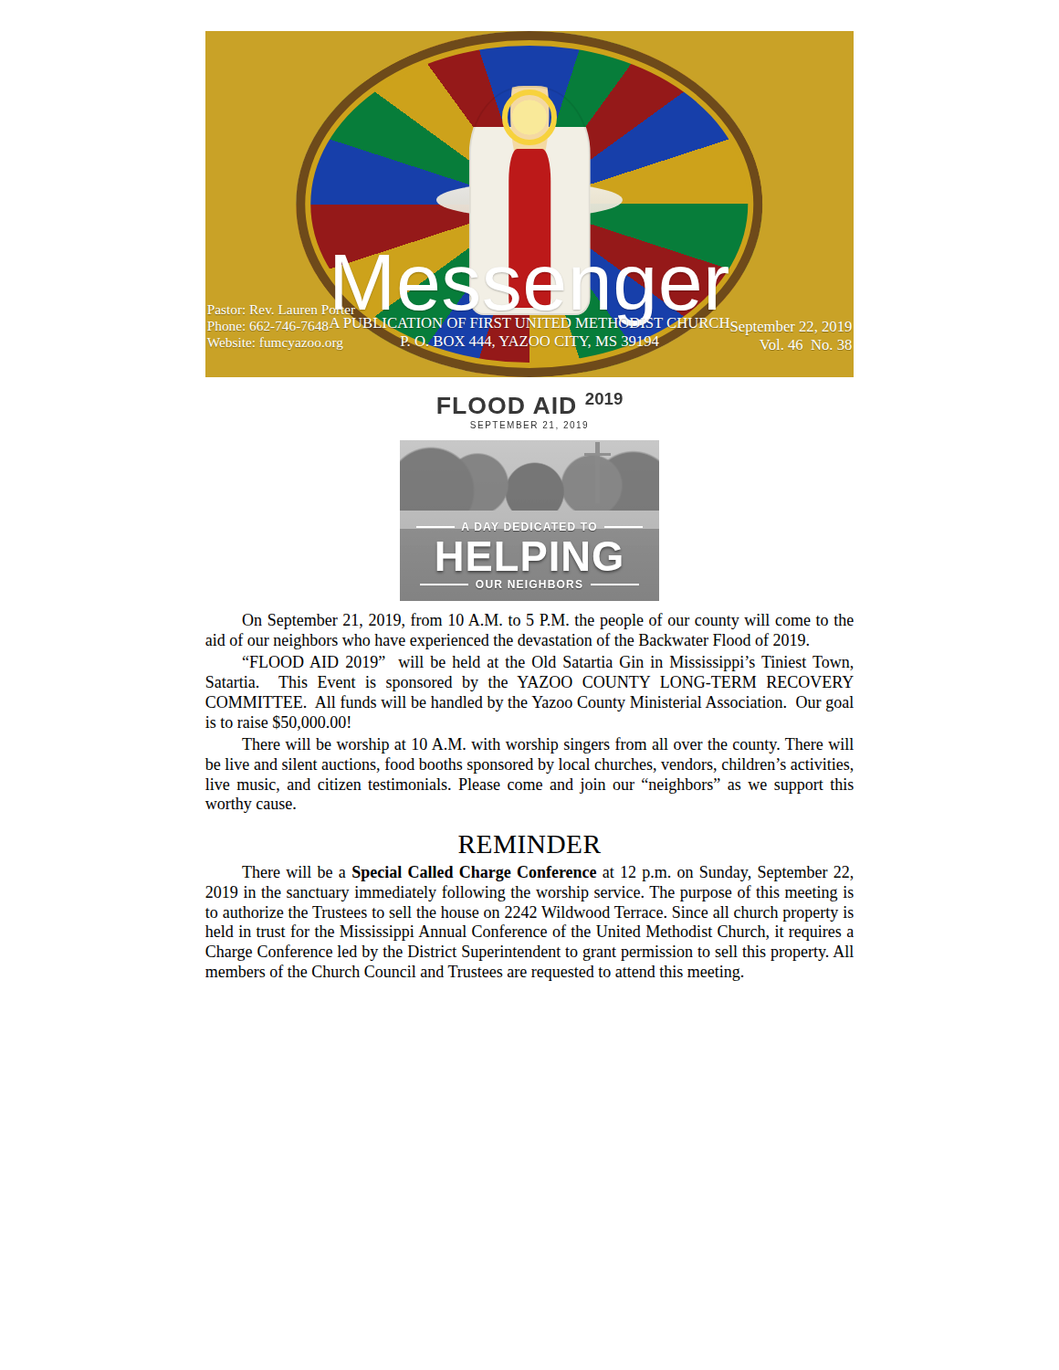Messenger
Pastor: Rev. Lauren Porter
Phone: 662-746-7648
Website: fumcyazoo.org
A PUBLICATION OF FIRST UNITED METHODIST CHURCH
P. O. BOX 444, YAZOO CITY, MS 39194
September 22, 2019
Vol. 46 No. 38
FLOOD AID 2019
SEPTEMBER 21, 2019
A DAY DEDICATED TO
HELPING
OUR NEIGHBORS
On September 21, 2019, from 10 A.M. to 5 P.M. the people of our county will come to the aid of our neighbors who have experienced the devastation of the Backwater Flood of 2019.
“FLOOD AID 2019” will be held at the Old Satartia Gin in Mississippi’s Tiniest Town, Satartia. This Event is sponsored by the YAZOO COUNTY LONG-TERM RECOVERY COMMITTEE. All funds will be handled by the Yazoo County Ministerial Association. Our goal is to raise $50,000.00!
There will be worship at 10 A.M. with worship singers from all over the county. There will be live and silent auctions, food booths sponsored by local churches, vendors, children’s activities, live music, and citizen testimonials. Please come and join our “neighbors” as we support this worthy cause.
REMINDER
There will be a Special Called Charge Conference at 12 p.m. on Sunday, September 22, 2019 in the sanctuary immediately following the worship service. The purpose of this meeting is to authorize the Trustees to sell the house on 2242 Wildwood Terrace. Since all church property is held in trust for the Mississippi Annual Conference of the United Methodist Church, it requires a Charge Conference led by the District Superintendent to grant permission to sell this property. All members of the Church Council and Trustees are requested to attend this meeting.